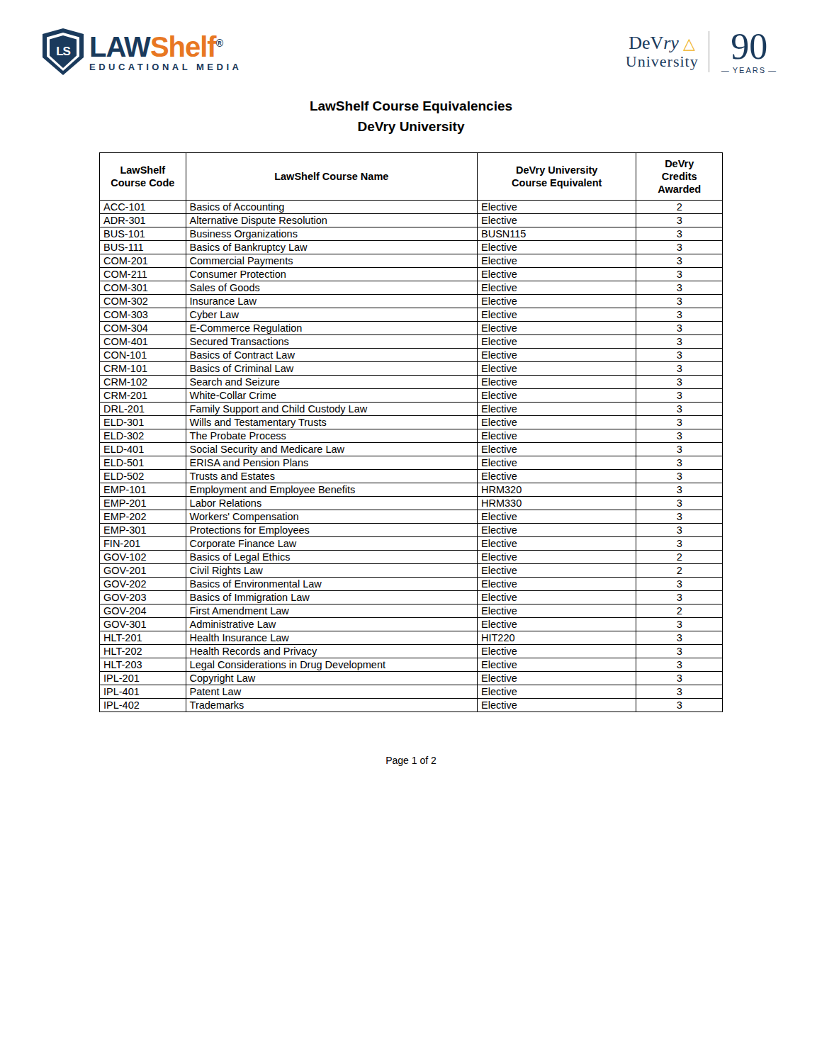LS
LAW Shelf®
EDUCATIONAL MEDIA
DeVry △
University
90
YEARS
LawShelf Course Equivalencies
DeVry University
| LawShelf Course Code | LawShelf Course Name | DeVry University Course Equivalent | DeVry Credits Awarded |
| --- | --- | --- | --- |
| ACC-101 | Basics of Accounting | Elective | 2 |
| ADR-301 | Alternative Dispute Resolution | Elective | 3 |
| BUS-101 | Business Organizations | BUSN115 | 3 |
| BUS-111 | Basics of Bankruptcy Law | Elective | 3 |
| COM-201 | Commercial Payments | Elective | 3 |
| COM-211 | Consumer Protection | Elective | 3 |
| COM-301 | Sales of Goods | Elective | 3 |
| COM-302 | Insurance Law | Elective | 3 |
| COM-303 | Cyber Law | Elective | 3 |
| COM-304 | E-Commerce Regulation | Elective | 3 |
| COM-401 | Secured Transactions | Elective | 3 |
| CON-101 | Basics of Contract Law | Elective | 3 |
| CRM-101 | Basics of Criminal Law | Elective | 3 |
| CRM-102 | Search and Seizure | Elective | 3 |
| CRM-201 | White-Collar Crime | Elective | 3 |
| DRL-201 | Family Support and Child Custody Law | Elective | 3 |
| ELD-301 | Wills and Testamentary Trusts | Elective | 3 |
| ELD-302 | The Probate Process | Elective | 3 |
| ELD-401 | Social Security and Medicare Law | Elective | 3 |
| ELD-501 | ERISA and Pension Plans | Elective | 3 |
| ELD-502 | Trusts and Estates | Elective | 3 |
| EMP-101 | Employment and Employee Benefits | HRM320 | 3 |
| EMP-201 | Labor Relations | HRM330 | 3 |
| EMP-202 | Workers' Compensation | Elective | 3 |
| EMP-301 | Protections for Employees | Elective | 3 |
| FIN-201 | Corporate Finance Law | Elective | 3 |
| GOV-102 | Basics of Legal Ethics | Elective | 2 |
| GOV-201 | Civil Rights Law | Elective | 2 |
| GOV-202 | Basics of Environmental Law | Elective | 3 |
| GOV-203 | Basics of Immigration Law | Elective | 3 |
| GOV-204 | First Amendment Law | Elective | 2 |
| GOV-301 | Administrative Law | Elective | 3 |
| HLT-201 | Health Insurance Law | HIT220 | 3 |
| HLT-202 | Health Records and Privacy | Elective | 3 |
| HLT-203 | Legal Considerations in Drug Development | Elective | 3 |
| IPL-201 | Copyright Law | Elective | 3 |
| IPL-401 | Patent Law | Elective | 3 |
| IPL-402 | Trademarks | Elective | 3 |
Page 1 of 2